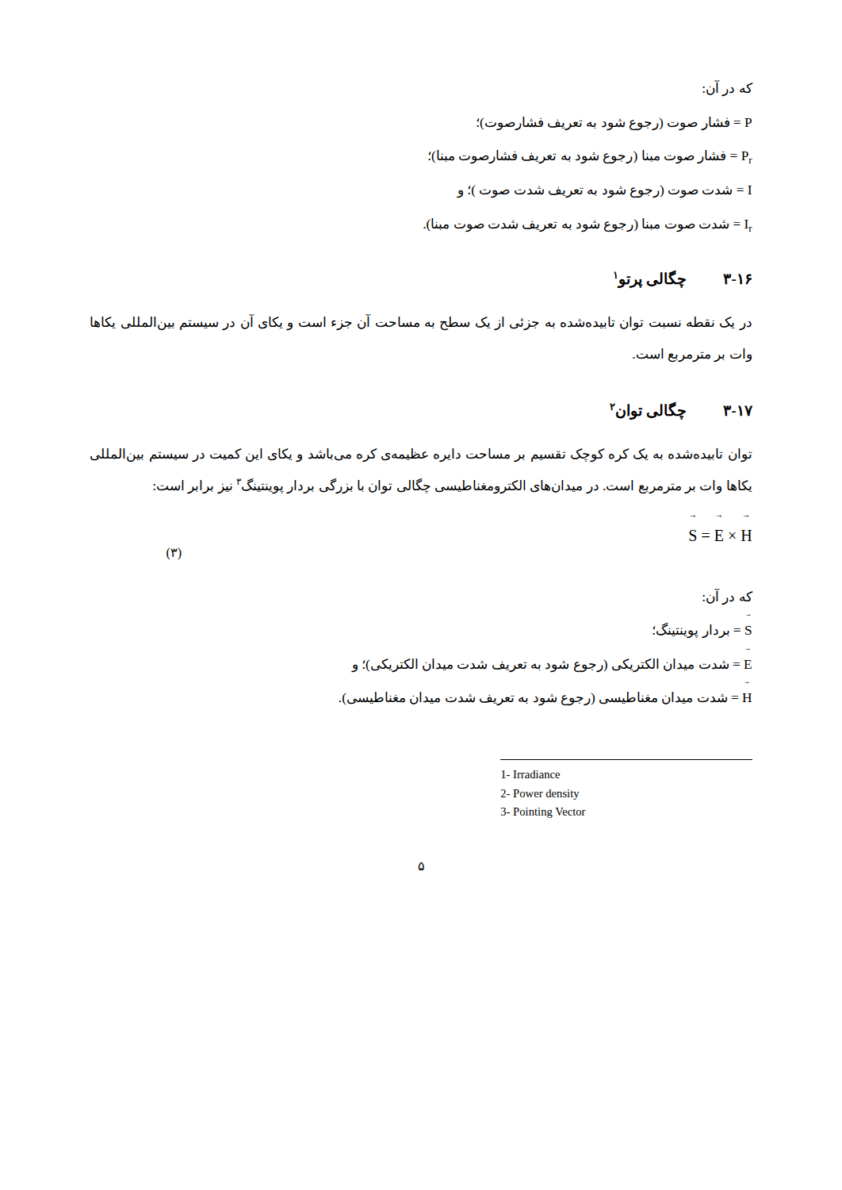که در آن:
P = فشار صوت (رجوع شود به تعریف فشارصوت)؛
Pr = فشار صوت مبنا (رجوع شود به تعریف فشارصوت مبنا)؛
I = شدت صوت (رجوع شود به تعریف شدت صوت )؛ و
Ir = شدت صوت مبنا (رجوع شود به تعریف شدت صوت مبنا).
۳-۱۶چگالی پرتو۱
در یک نقطه نسبت توان تابیده‌شده به جزئی از یک سطح به مساحت آن جزء است و یکای آن در سیستم بین‌المللی یکاها وات بر مترمربع است.
۳-۱۷چگالی توان۲
توان تابیده‌شده به یک کره کوچک تقسیم بر مساحت دایره عظیمه‌ی کره می‌باشد و یکای این کمیت در سیستم بین‌المللی یکاها وات بر مترمربع است. در میدان‌های الکترومغناطیسی چگالی توان با بزرگی بردار پوینتینگ۳ نیز برابر است:
(۳) S = E × H
که در آن:
S = بردار پوینتینگ؛
E = شدت میدان الکتریکی (رجوع شود به تعریف شدت میدان الکتریکی)؛ و
H = شدت میدان مغناطیسی (رجوع شود به تعریف شدت میدان مغناطیسی).
1- Irradiance
2- Power density
3- Pointing Vector
۵